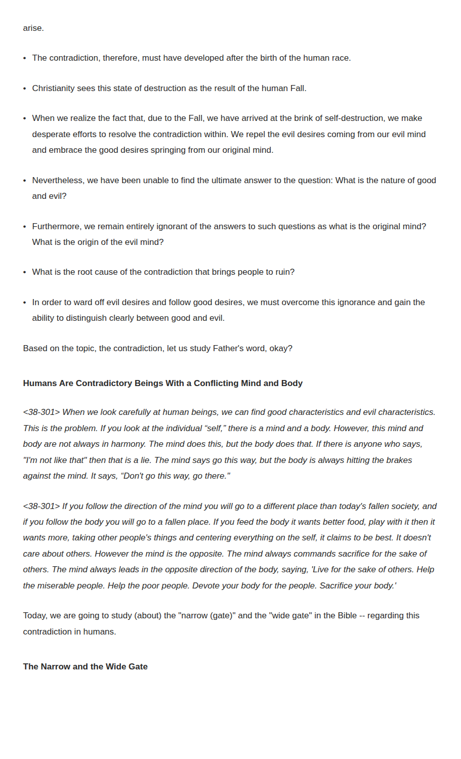arise.
The contradiction, therefore, must have developed after the birth of the human race.
Christianity sees this state of destruction as the result of the human Fall.
When we realize the fact that, due to the Fall, we have arrived at the brink of self-destruction, we make desperate efforts to resolve the contradiction within. We repel the evil desires coming from our evil mind and embrace the good desires springing from our original mind.
Nevertheless, we have been unable to find the ultimate answer to the question: What is the nature of good and evil?
Furthermore, we remain entirely ignorant of the answers to such questions as what is the original mind? What is the origin of the evil mind?
What is the root cause of the contradiction that brings people to ruin?
In order to ward off evil desires and follow good desires, we must overcome this ignorance and gain the ability to distinguish clearly between good and evil.
Based on the topic, the contradiction, let us study Father's word, okay?
Humans Are Contradictory Beings With a Conflicting Mind and Body
<38-301> When we look carefully at human beings, we can find good characteristics and evil characteristics. This is the problem. If you look at the individual “self,” there is a mind and a body. However, this mind and body are not always in harmony. The mind does this, but the body does that. If there is anyone who says, "I'm not like that" then that is a lie. The mind says go this way, but the body is always hitting the brakes against the mind. It says, “Don't go this way, go there."
<38-301> If you follow the direction of the mind you will go to a different place than today's fallen society, and if you follow the body you will go to a fallen place. If you feed the body it wants better food, play with it then it wants more, taking other people's things and centering everything on the self, it claims to be best. It doesn't care about others. However the mind is the opposite. The mind always commands sacrifice for the sake of others. The mind always leads in the opposite direction of the body, saying, 'Live for the sake of others. Help the miserable people. Help the poor people. Devote your body for the people. Sacrifice your body.'
Today, we are going to study (about) the "narrow (gate)" and the "wide gate" in the Bible -- regarding this contradiction in humans.
The Narrow and the Wide Gate